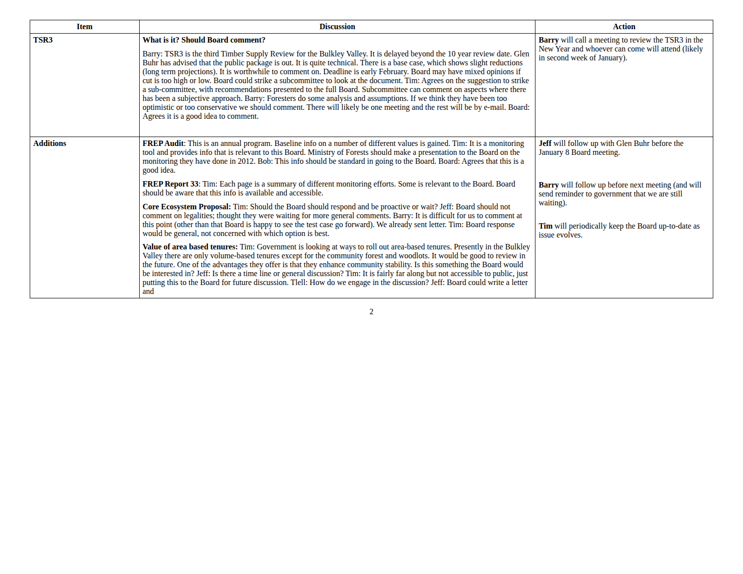| Item | Discussion | Action |
| --- | --- | --- |
| TSR3 | What is it? Should Board comment? Barry: TSR3 is the third Timber Supply Review for the Bulkley Valley. It is delayed beyond the 10 year review date. Glen Buhr has advised that the public package is out. It is quite technical. There is a base case, which shows slight reductions (long term projections). It is worthwhile to comment on. Deadline is early February. Board may have mixed opinions if cut is too high or low. Board could strike a subcommittee to look at the document. Tim: Agrees on the suggestion to strike a sub-committee, with recommendations presented to the full Board. Subcommittee can comment on aspects where there has been a subjective approach. Barry: Foresters do some analysis and assumptions. If we think they have been too optimistic or too conservative we should comment. There will likely be one meeting and the rest will be by e-mail. Board: Agrees it is a good idea to comment. | Barry will call a meeting to review the TSR3 in the New Year and whoever can come will attend (likely in second week of January). |
| Additions | FREP Audit : This is an annual program. Baseline info on a number of different values is gained. Tim: It is a monitoring tool and provides info that is relevant to this Board. Ministry of Forests should make a presentation to the Board on the monitoring they have done in 2012. Bob: This info should be standard in going to the Board. Board: Agrees that this is a good idea. FREP Report 33 : Tim: Each page is a summary of different monitoring efforts. Some is relevant to the Board. Board should be aware that this info is available and accessible. Core Ecosystem Proposal: Tim: Should the Board should respond and be proactive or wait? Jeff: Board should not comment on legalities; thought they were waiting for more general comments. Barry: It is difficult for us to comment at this point (other than that Board is happy to see the test case go forward). We already sent letter. Tim: Board response would be general, not concerned with which option is best. Value of area based tenures: Tim: Government is looking at ways to roll out area-based tenures. Presently in the Bulkley Valley there are only volume-based tenures except for the community forest and woodlots. It would be good to review in the future. One of the advantages they offer is that they enhance community stability. Is this something the Board would be interested in? Jeff: Is there a time line or general discussion? Tim: It is fairly far along but not accessible to public, just putting this to the Board for future discussion. Tlell: How do we engage in the discussion? Jeff: Board could write a letter and | Jeff will follow up with Glen Buhr before the January 8 Board meeting. Barry will follow up before next meeting (and will send reminder to government that we are still waiting). Tim will periodically keep the Board up-to-date as issue evolves. |
2